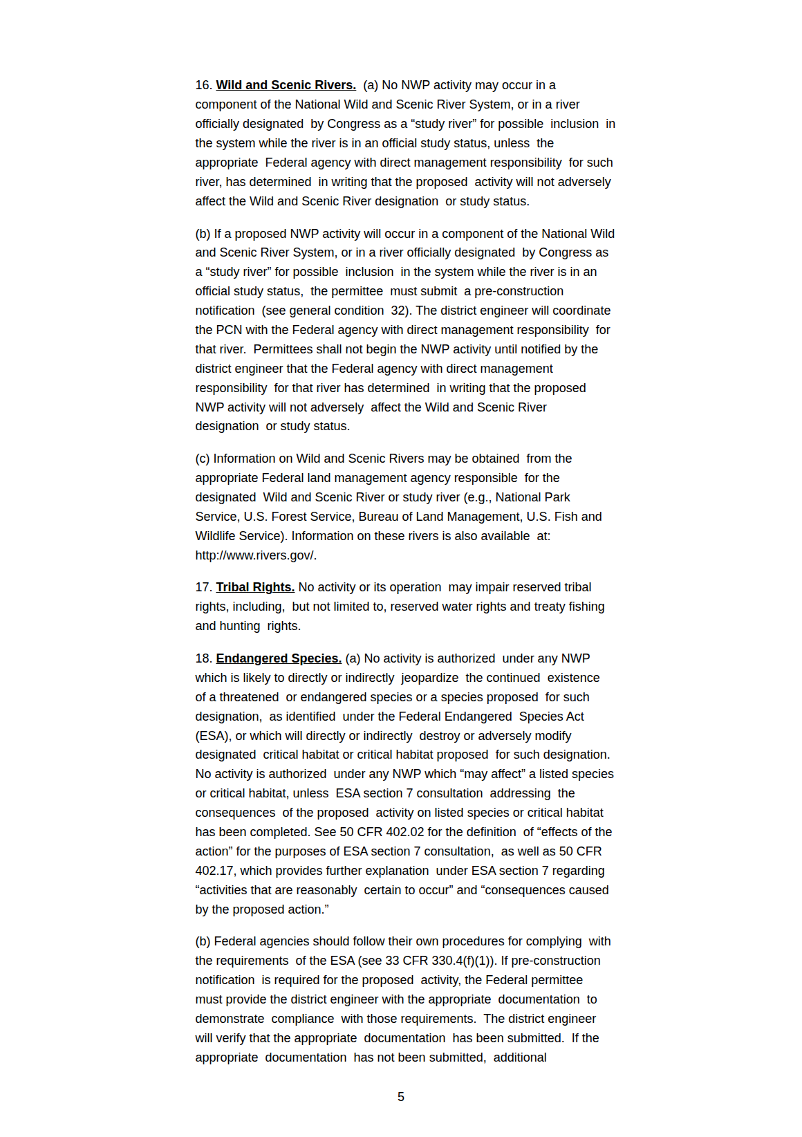16. Wild and Scenic Rivers. (a) No NWP activity may occur in a component of the National Wild and Scenic River System, or in a river officially designated by Congress as a “study river” for possible inclusion in the system while the river is in an official study status, unless the appropriate Federal agency with direct management responsibility for such river, has determined in writing that the proposed activity will not adversely affect the Wild and Scenic River designation or study status.
(b) If a proposed NWP activity will occur in a component of the National Wild and Scenic River System, or in a river officially designated by Congress as a “study river” for possible inclusion in the system while the river is in an official study status, the permittee must submit a pre-construction notification (see general condition 32). The district engineer will coordinate the PCN with the Federal agency with direct management responsibility for that river. Permittees shall not begin the NWP activity until notified by the district engineer that the Federal agency with direct management responsibility for that river has determined in writing that the proposed NWP activity will not adversely affect the Wild and Scenic River designation or study status.
(c) Information on Wild and Scenic Rivers may be obtained from the appropriate Federal land management agency responsible for the designated Wild and Scenic River or study river (e.g., National Park Service, U.S. Forest Service, Bureau of Land Management, U.S. Fish and Wildlife Service). Information on these rivers is also available at: http://www.rivers.gov/.
17. Tribal Rights. No activity or its operation may impair reserved tribal rights, including, but not limited to, reserved water rights and treaty fishing and hunting rights.
18. Endangered Species. (a) No activity is authorized under any NWP which is likely to directly or indirectly jeopardize the continued existence of a threatened or endangered species or a species proposed for such designation, as identified under the Federal Endangered Species Act (ESA), or which will directly or indirectly destroy or adversely modify designated critical habitat or critical habitat proposed for such designation. No activity is authorized under any NWP which “may affect” a listed species or critical habitat, unless ESA section 7 consultation addressing the consequences of the proposed activity on listed species or critical habitat has been completed. See 50 CFR 402.02 for the definition of “effects of the action” for the purposes of ESA section 7 consultation, as well as 50 CFR 402.17, which provides further explanation under ESA section 7 regarding “activities that are reasonably certain to occur” and “consequences caused by the proposed action.”
(b) Federal agencies should follow their own procedures for complying with the requirements of the ESA (see 33 CFR 330.4(f)(1)). If pre-construction notification is required for the proposed activity, the Federal permittee must provide the district engineer with the appropriate documentation to demonstrate compliance with those requirements. The district engineer will verify that the appropriate documentation has been submitted. If the appropriate documentation has not been submitted, additional
5